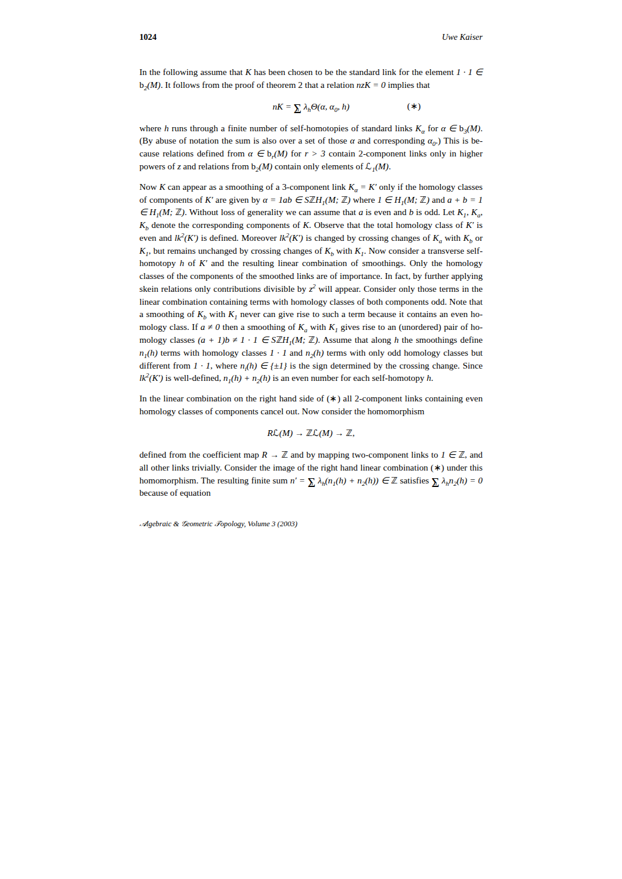1024 Uwe Kaiser
In the following assume that K has been chosen to be the standard link for the element 1 · 1 ∈ b2(M). It follows from the proof of theorem 2 that a relation nzK = 0 implies that
nK = Σh λhΘ(α, α0, h) (∗)
where h runs through a finite number of self-homotopies of standard links Kα for α ∈ b3(M). (By abuse of notation the sum is also over a set of those α and corresponding α0.) This is because relations defined from α ∈ br(M) for r > 3 contain 2-component links only in higher powers of z and relations from b2(M) contain only elements of ℒ1(M).
Now K can appear as a smoothing of a 3-component link Kα = K′ only if the homology classes of components of K′ are given by α = 1ab ∈ SℤH1(M; ℤ) where 1 ∈ H1(M; ℤ) and a + b = 1 ∈ H1(M; ℤ). Without loss of generality we can assume that a is even and b is odd. Let K1, Ka, Kb denote the corresponding components of K. Observe that the total homology class of K′ is even and lk2(K′) is defined. Moreover lk2(K′) is changed by crossing changes of Ka with Kb or K1, but remains unchanged by crossing changes of Kb with K1. Now consider a transverse self-homotopy h of K′ and the resulting linear combination of smoothings. Only the homology classes of the components of the smoothed links are of importance. In fact, by further applying skein relations only contributions divisible by z2 will appear. Consider only those terms in the linear combination containing terms with homology classes of both components odd. Note that a smoothing of Kb with K1 never can give rise to such a term because it contains an even homology class. If a ≠ 0 then a smoothing of Ka with K1 gives rise to an (unordered) pair of homology classes (a + 1)b ≠ 1 · 1 ∈ SℤH1(M; ℤ). Assume that along h the smoothings define n1(h) terms with homology classes 1 · 1 and n2(h) terms with only odd homology classes but different from 1 · 1, where ni(h) ∈ {±1} is the sign determined by the crossing change. Since lk2(K′) is well-defined, n1(h) + n2(h) is an even number for each self-homotopy h.
In the linear combination on the right hand side of (∗) all 2-component links containing even homology classes of components cancel out. Now consider the homomorphism
Rℒ(M) → ℤℒ(M) → ℤ,
defined from the coefficient map R → ℤ and by mapping two-component links to 1 ∈ ℤ, and all other links trivially. Consider the image of the right hand linear combination (∗) under this homomorphism. The resulting finite sum n′ = Σh λh(n1(h) + n2(h)) ∈ ℤ satisfies Σh λhn2(h) = 0 because of equation
𝒜lgebraic & 𝒢eometric 𝒯opology, Volume 3 (2003)